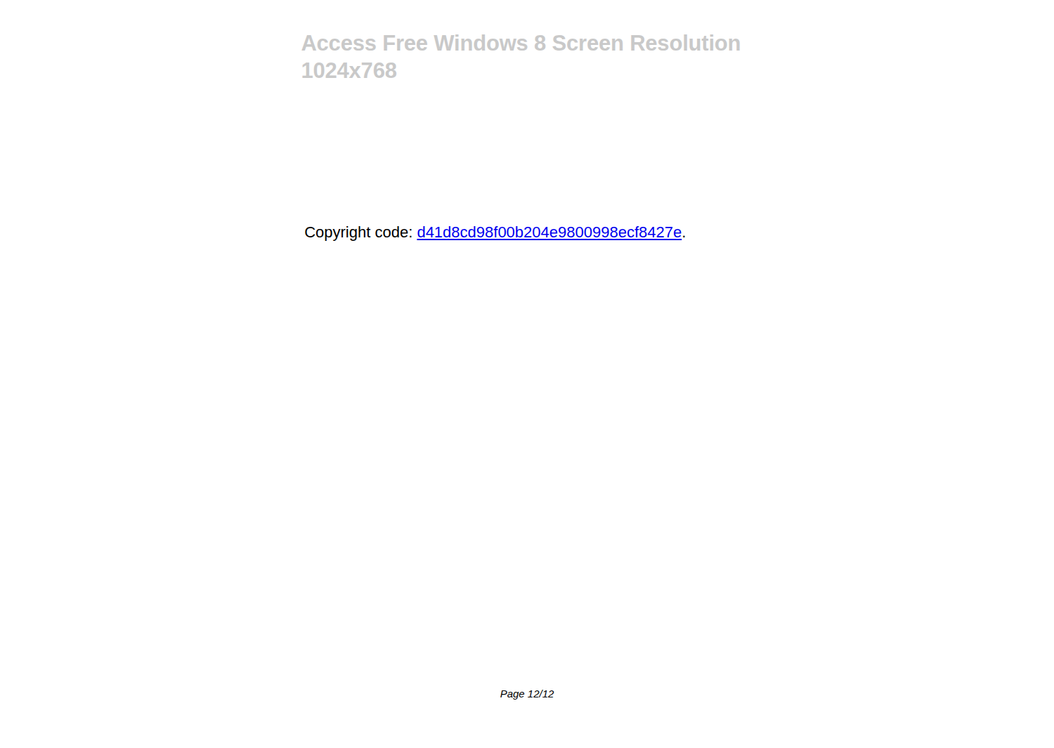Access Free Windows 8 Screen Resolution 1024x768
Copyright code: d41d8cd98f00b204e9800998ecf8427e.
Page 12/12